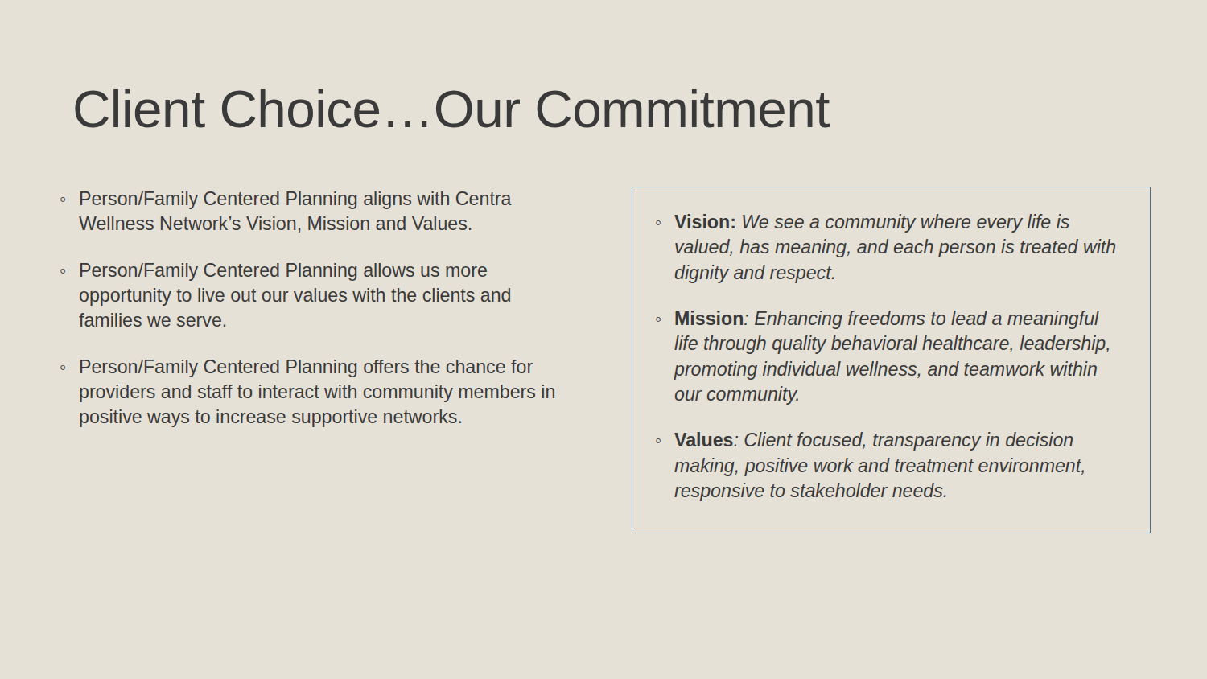Client Choice…Our Commitment
Person/Family Centered Planning aligns with Centra Wellness Network’s Vision, Mission and Values.
Person/Family Centered Planning allows us more opportunity to live out our values with the clients and families we serve.
Person/Family Centered Planning offers the chance for providers and staff to interact with community members in positive ways to increase supportive networks.
Vision: We see a community where every life is valued, has meaning, and each person is treated with dignity and respect.
Mission: Enhancing freedoms to lead a meaningful life through quality behavioral healthcare, leadership, promoting individual wellness, and teamwork within our community.
Values: Client focused, transparency in decision making, positive work and treatment environment, responsive to stakeholder needs.